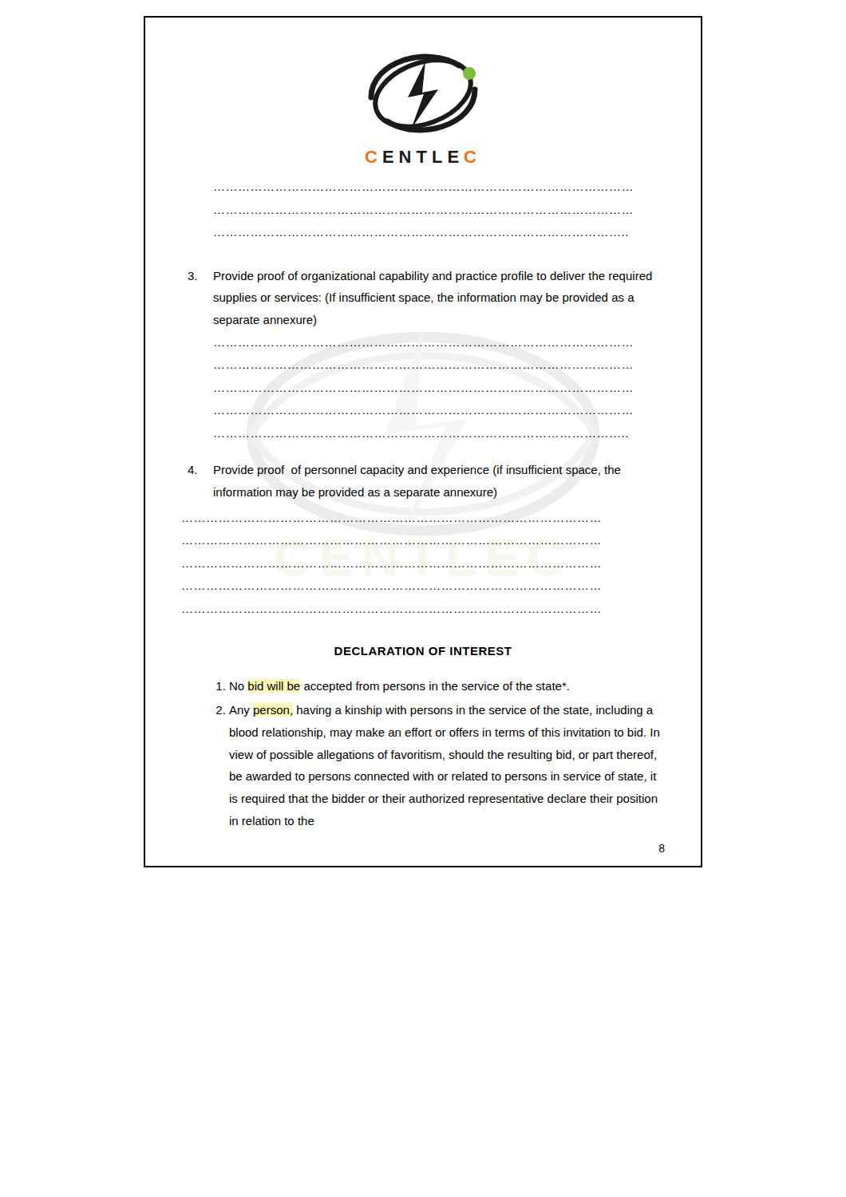CENTLEC
CENTLE C
…………………………………………………………………………………………
…………………………………………………………………………………………
………………………………………………………………………………………..
3. Provide proof of organizational capability and practice profile to deliver the required supplies or services: (If insufficient space, the information may be provided as a separate annexure)
…………………………………………………………………………………………
…………………………………………………………………………………………
…………………………………………………………………………………………
…………………………………………………………………………………………
………………………………………………………………………………………..
4. Provide proof of personnel capacity and experience (if insufficient space, the information may be provided as a separate annexure)
…………………………………………………………………………………………
…………………………………………………………………………………………
…………………………………………………………………………………………
…………………………………………………………………………………………
…………………………………………………………………………………………
DECLARATION OF INTEREST
No bid will be accepted from persons in the service of the state*.
Any person, having a kinship with persons in the service of the state, including a blood relationship, may make an effort or offers in terms of this invitation to bid. In view of possible allegations of favoritism, should the resulting bid, or part thereof, be awarded to persons connected with or related to persons in service of state, it is required that the bidder or their authorized representative declare their position in relation to the
8